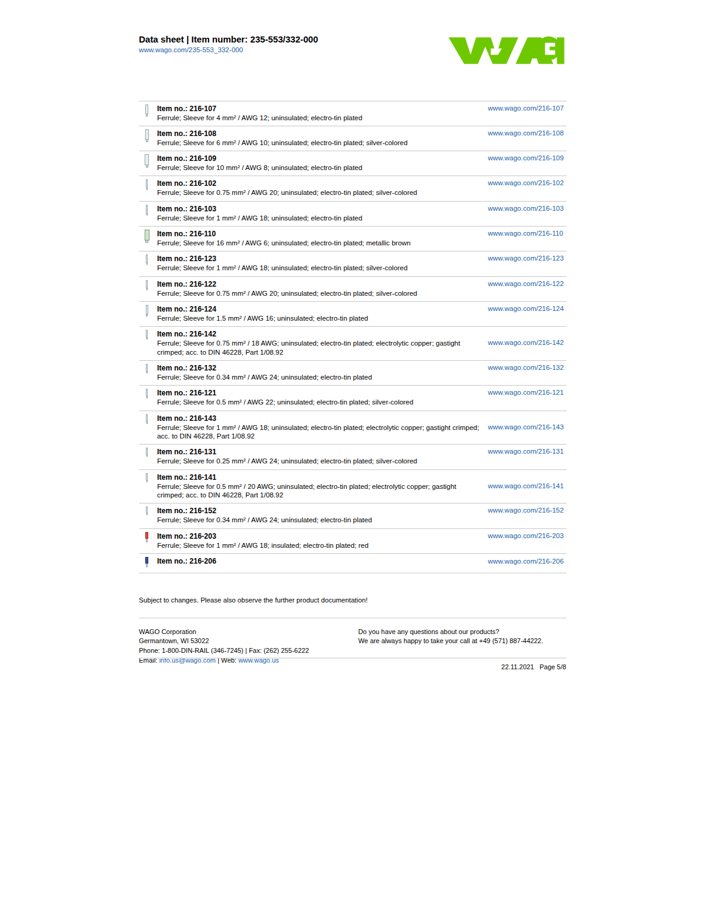Data sheet | Item number: 235-553/332-000
www.wago.com/235-553_332-000
| | Item no.: 216-107 Ferrule; Sleeve for 4 mm² / AWG 12; uninsulated; electro-tin plated | www.wago.com/216-107 |
| | Item no.: 216-108 Ferrule; Sleeve for 6 mm² / AWG 10; uninsulated; electro-tin plated; silver-colored | www.wago.com/216-108 |
| | Item no.: 216-109 Ferrule; Sleeve for 10 mm² / AWG 8; uninsulated; electro-tin plated | www.wago.com/216-109 |
| | Item no.: 216-102 Ferrule; Sleeve for 0.75 mm² / AWG 20; uninsulated; electro-tin plated; silver-colored | www.wago.com/216-102 |
| | Item no.: 216-103 Ferrule; Sleeve for 1 mm² / AWG 18; uninsulated; electro-tin plated | www.wago.com/216-103 |
| | Item no.: 216-110 Ferrule; Sleeve for 16 mm² / AWG 6; uninsulated; electro-tin plated; metallic brown | www.wago.com/216-110 |
| | Item no.: 216-123 Ferrule; Sleeve for 1 mm² / AWG 18; uninsulated; electro-tin plated; silver-colored | www.wago.com/216-123 |
| | Item no.: 216-122 Ferrule; Sleeve for 0.75 mm² / AWG 20; uninsulated; electro-tin plated; silver-colored | www.wago.com/216-122 |
| | Item no.: 216-124 Ferrule; Sleeve for 1.5 mm² / AWG 16; uninsulated; electro-tin plated | www.wago.com/216-124 |
| | Item no.: 216-142 Ferrule; Sleeve for 0.75 mm² / 18 AWG; uninsulated; electro-tin plated; electrolytic copper; gastight crimped; acc. to DIN 46228, Part 1/08.92 | www.wago.com/216-142 |
| | Item no.: 216-132 Ferrule; Sleeve for 0.34 mm² / AWG 24; uninsulated; electro-tin plated | www.wago.com/216-132 |
| | Item no.: 216-121 Ferrule; Sleeve for 0.5 mm² / AWG 22; uninsulated; electro-tin plated; silver-colored | www.wago.com/216-121 |
| | Item no.: 216-143 Ferrule; Sleeve for 1 mm² / AWG 18; uninsulated; electro-tin plated; electrolytic copper; gastight crimped; acc. to DIN 46228, Part 1/08.92 | www.wago.com/216-143 |
| | Item no.: 216-131 Ferrule; Sleeve for 0.25 mm² / AWG 24; uninsulated; electro-tin plated; silver-colored | www.wago.com/216-131 |
| | Item no.: 216-141 Ferrule; Sleeve for 0.5 mm² / 20 AWG; uninsulated; electro-tin plated; electrolytic copper; gastight crimped; acc. to DIN 46228, Part 1/08.92 | www.wago.com/216-141 |
| | Item no.: 216-152 Ferrule; Sleeve for 0.34 mm² / AWG 24; uninsulated; electro-tin plated | www.wago.com/216-152 |
| | Item no.: 216-203 Ferrule; Sleeve for 1 mm² / AWG 18; insulated; electro-tin plated; red | www.wago.com/216-203 |
| | Item no.: 216-206 | www.wago.com/216-206 |
Subject to changes. Please also observe the further product documentation!
WAGO Corporation
Germantown, WI 53022
Phone: 1-800-DIN-RAIL (346-7245) | Fax: (262) 255-6222
Email: info.us@wago.com | Web: www.wago.us
Do you have any questions about our products?
We are always happy to take your call at +49 (571) 887-44222.
22.11.2021 Page 5/8